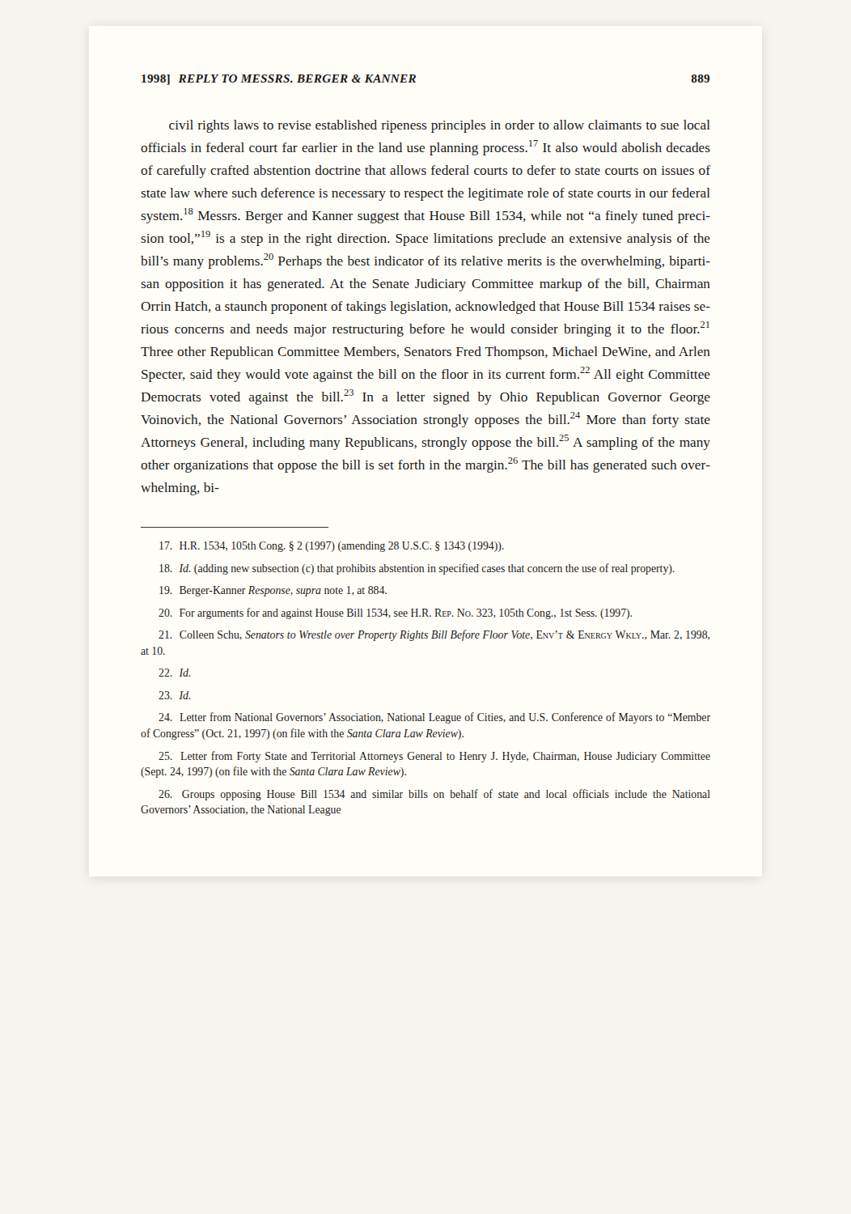1998] REPLY TO MESSRS. BERGER & KANNER 889
civil rights laws to revise established ripeness principles in order to allow claimants to sue local officials in federal court far earlier in the land use planning process.17 It also would abolish decades of carefully crafted abstention doctrine that allows federal courts to defer to state courts on issues of state law where such deference is necessary to respect the legitimate role of state courts in our federal system.18 Messrs. Berger and Kanner suggest that House Bill 1534, while not “a finely tuned precision tool,”19 is a step in the right direction. Space limitations preclude an extensive analysis of the bill’s many problems.20 Perhaps the best indicator of its relative merits is the overwhelming, bipartisan opposition it has generated. At the Senate Judiciary Committee markup of the bill, Chairman Orrin Hatch, a staunch proponent of takings legislation, acknowledged that House Bill 1534 raises serious concerns and needs major restructuring before he would consider bringing it to the floor.21 Three other Republican Committee Members, Senators Fred Thompson, Michael DeWine, and Arlen Specter, said they would vote against the bill on the floor in its current form.22 All eight Committee Democrats voted against the bill.23 In a letter signed by Ohio Republican Governor George Voinovich, the National Governors’ Association strongly opposes the bill.24 More than forty state Attorneys General, including many Republicans, strongly oppose the bill.25 A sampling of the many other organizations that oppose the bill is set forth in the margin.26 The bill has generated such overwhelming, bi-
17. H.R. 1534, 105th Cong. § 2 (1997) (amending 28 U.S.C. § 1343 (1994)).
18. Id. (adding new subsection (c) that prohibits abstention in specified cases that concern the use of real property).
19. Berger-Kanner Response, supra note 1, at 884.
20. For arguments for and against House Bill 1534, see H.R. Rep. No. 323, 105th Cong., 1st Sess. (1997).
21. Colleen Schu, Senators to Wrestle over Property Rights Bill Before Floor Vote, Env’t & Energy Wkly., Mar. 2, 1998, at 10.
22. Id.
23. Id.
24. Letter from National Governors’ Association, National League of Cities, and U.S. Conference of Mayors to “Member of Congress” (Oct. 21, 1997) (on file with the Santa Clara Law Review).
25. Letter from Forty State and Territorial Attorneys General to Henry J. Hyde, Chairman, House Judiciary Committee (Sept. 24, 1997) (on file with the Santa Clara Law Review).
26. Groups opposing House Bill 1534 and similar bills on behalf of state and local officials include the National Governors’ Association, the National League